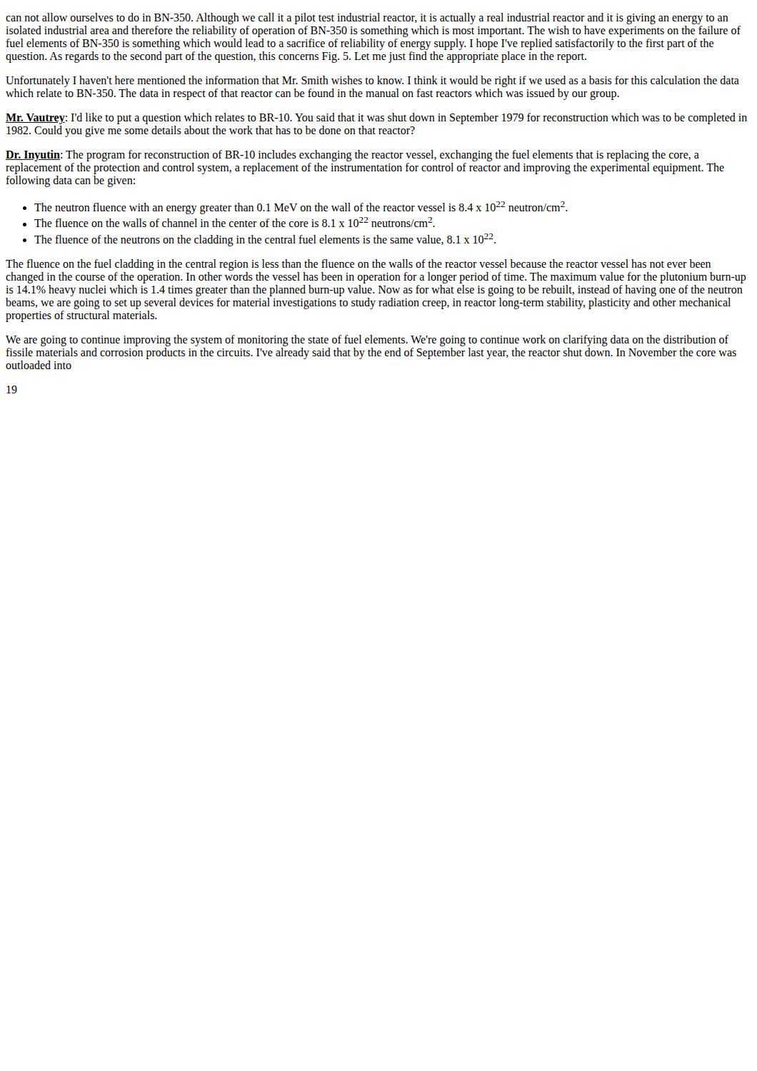can not allow ourselves to do in BN-350. Although we call it a pilot test industrial reactor, it is actually a real industrial reactor and it is giving an energy to an isolated industrial area and therefore the reliability of operation of BN-350 is something which is most important. The wish to have experiments on the failure of fuel elements of BN-350 is something which would lead to a sacrifice of reliability of energy supply. I hope I've replied satisfactorily to the first part of the question. As regards to the second part of the question, this concerns Fig. 5. Let me just find the appropriate place in the report.
Unfortunately I haven't here mentioned the information that Mr. Smith wishes to know. I think it would be right if we used as a basis for this calculation the data which relate to BN-350. The data in respect of that reactor can be found in the manual on fast reactors which was issued by our group.
Mr. Vautrey: I'd like to put a question which relates to BR-10. You said that it was shut down in September 1979 for reconstruction which was to be completed in 1982. Could you give me some details about the work that has to be done on that reactor?
Dr. Inyutin: The program for reconstruction of BR-10 includes exchanging the reactor vessel, exchanging the fuel elements that is replacing the core, a replacement of the protection and control system, a replacement of the instrumentation for control of reactor and improving the experimental equipment. The following data can be given:
The neutron fluence with an energy greater than 0.1 MeV on the wall of the reactor vessel is 8.4 x 1022 neutron/cm2.
The fluence on the walls of channel in the center of the core is 8.1 x 1022 neutrons/cm2.
The fluence of the neutrons on the cladding in the central fuel elements is the same value, 8.1 x 1022.
The fluence on the fuel cladding in the central region is less than the fluence on the walls of the reactor vessel because the reactor vessel has not ever been changed in the course of the operation. In other words the vessel has been in operation for a longer period of time. The maximum value for the plutonium burn-up is 14.1% heavy nuclei which is 1.4 times greater than the planned burn-up value. Now as for what else is going to be rebuilt, instead of having one of the neutron beams, we are going to set up several devices for material investigations to study radiation creep, in reactor long-term stability, plasticity and other mechanical properties of structural materials.
We are going to continue improving the system of monitoring the state of fuel elements. We're going to continue work on clarifying data on the distribution of fissile materials and corrosion products in the circuits. I've already said that by the end of September last year, the reactor shut down. In November the core was outloaded into
19